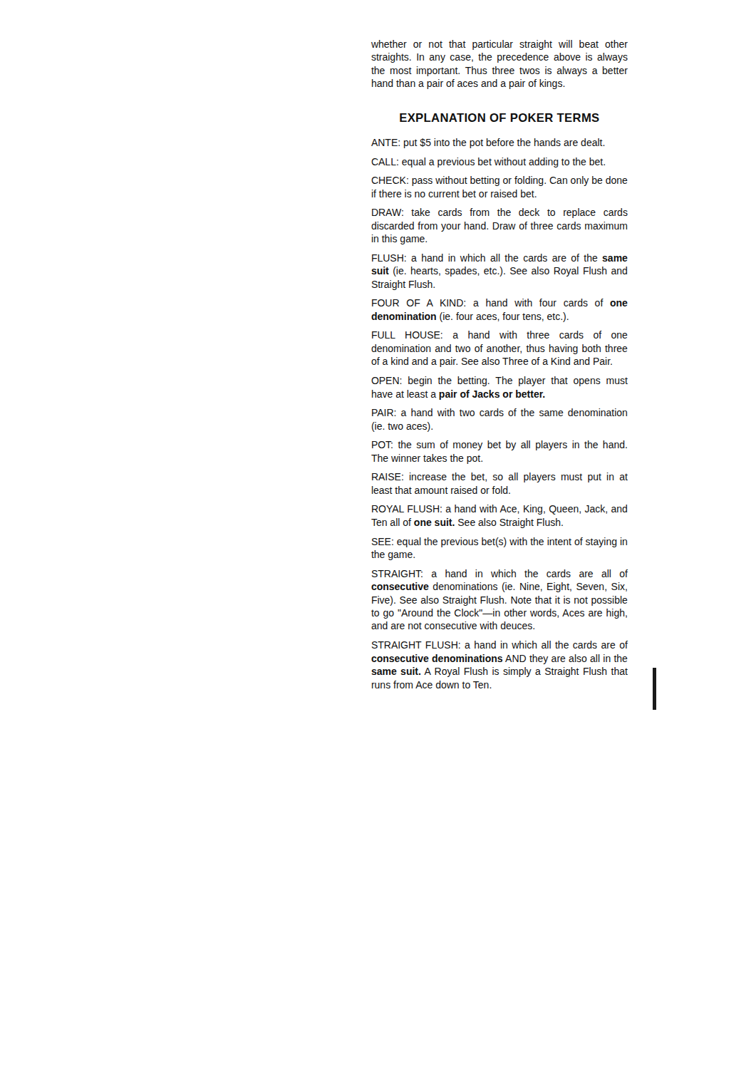whether or not that particular straight will beat other straights. In any case, the precedence above is always the most important. Thus three twos is always a better hand than a pair of aces and a pair of kings.
EXPLANATION OF POKER TERMS
ANTE: put $5 into the pot before the hands are dealt.
CALL: equal a previous bet without adding to the bet.
CHECK: pass without betting or folding. Can only be done if there is no current bet or raised bet.
DRAW: take cards from the deck to replace cards discarded from your hand. Draw of three cards maximum in this game.
FLUSH: a hand in which all the cards are of the same suit (ie. hearts, spades, etc.). See also Royal Flush and Straight Flush.
FOUR OF A KIND: a hand with four cards of one denomination (ie. four aces, four tens, etc.).
FULL HOUSE: a hand with three cards of one denomination and two of another, thus having both three of a kind and a pair. See also Three of a Kind and Pair.
OPEN: begin the betting. The player that opens must have at least a pair of Jacks or better.
PAIR: a hand with two cards of the same denomination (ie. two aces).
POT: the sum of money bet by all players in the hand. The winner takes the pot.
RAISE: increase the bet, so all players must put in at least that amount raised or fold.
ROYAL FLUSH: a hand with Ace, King, Queen, Jack, and Ten all of one suit. See also Straight Flush.
SEE: equal the previous bet(s) with the intent of staying in the game.
STRAIGHT: a hand in which the cards are all of consecutive denominations (ie. Nine, Eight, Seven, Six, Five). See also Straight Flush. Note that it is not possible to go "Around the Clock"—in other words, Aces are high, and are not consecutive with deuces.
STRAIGHT FLUSH: a hand in which all the cards are of consecutive denominations AND they are also all in the same suit. A Royal Flush is simply a Straight Flush that runs from Ace down to Ten.